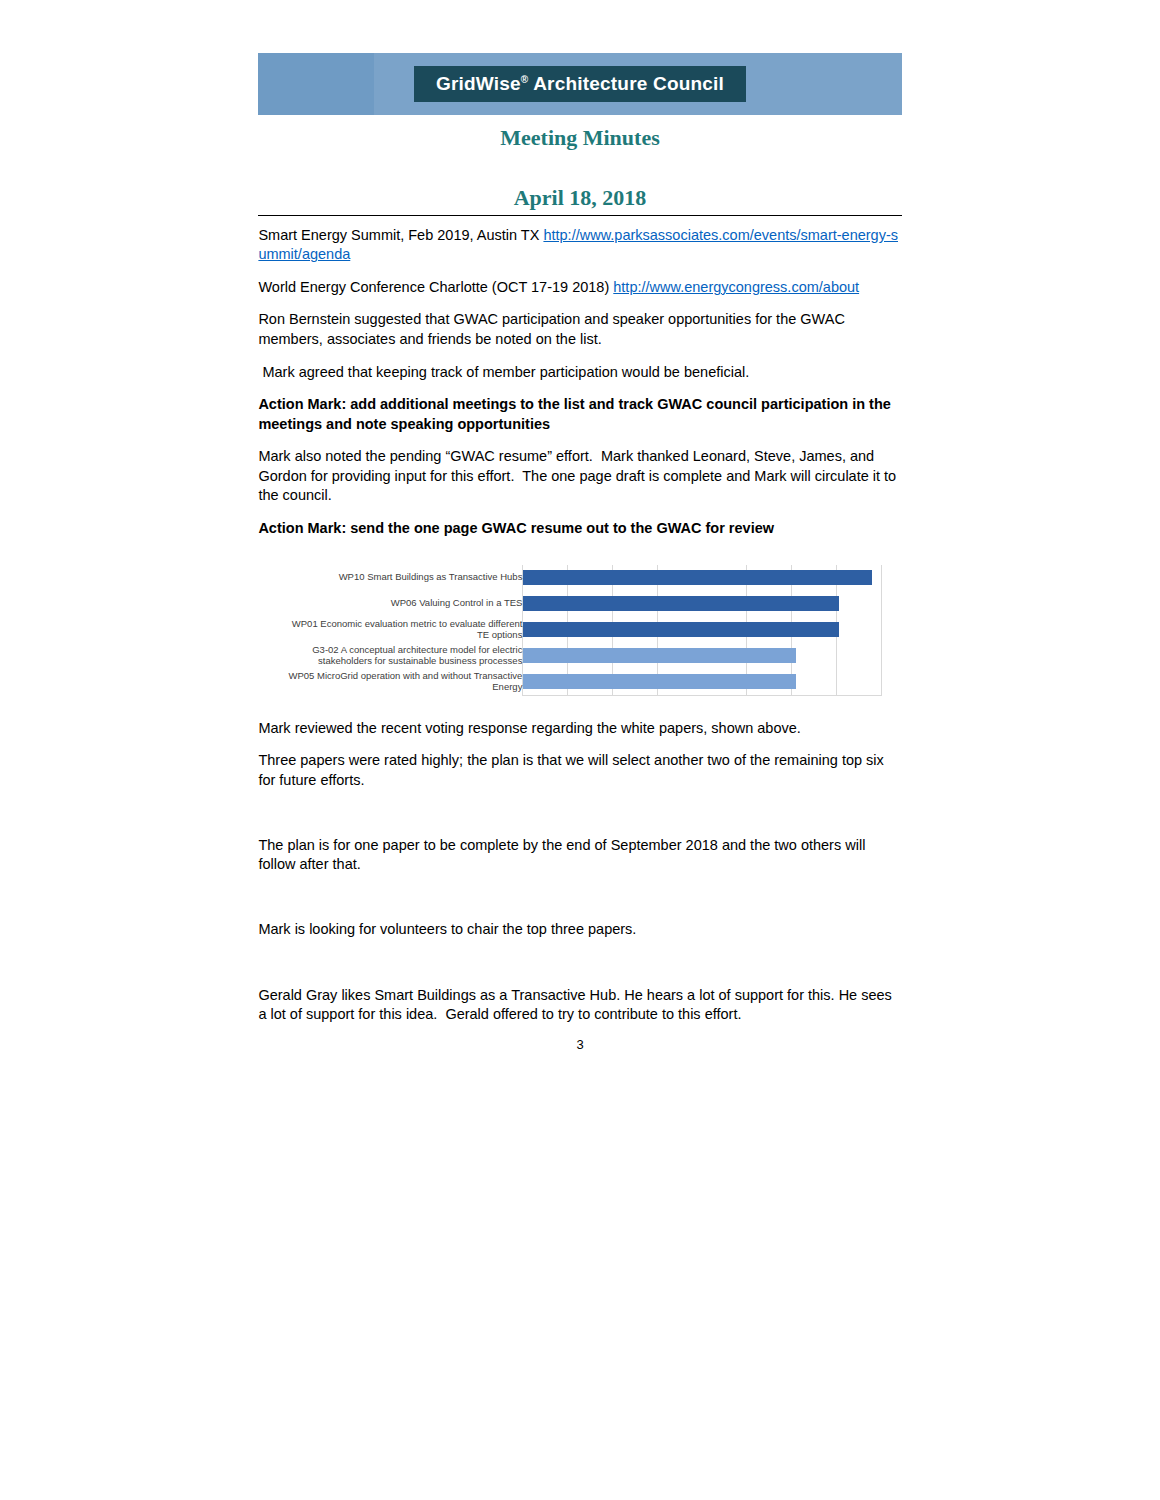GridWise® Architecture Council
Meeting Minutes
April 18, 2018
Smart Energy Summit, Feb 2019, Austin TX http://www.parksassociates.com/events/smart-energy-summit/agenda
World Energy Conference Charlotte (OCT 17-19 2018) http://www.energycongress.com/about
Ron Bernstein suggested that GWAC participation and speaker opportunities for the GWAC members, associates and friends be noted on the list.
Mark agreed that keeping track of member participation would be beneficial.
Action Mark: add additional meetings to the list and track GWAC council participation in the meetings and note speaking opportunities
Mark also noted the pending “GWAC resume” effort. Mark thanked Leonard, Steve, James, and Gordon for providing input for this effort. The one page draft is complete and Mark will circulate it to the council.
Action Mark: send the one page GWAC resume out to the GWAC for review
| WP10 Smart Buildings as Transactive Hubs | |
| WP06 Valuing Control in a TES | |
| WP01 Economic evaluation metric to evaluate different TE options | |
| G3-02 A conceptual architecture model for electric stakeholders for sustainable business processes | |
| WP05 MicroGrid operation with and without Transactive Energy | |
Mark reviewed the recent voting response regarding the white papers, shown above.
Three papers were rated highly; the plan is that we will select another two of the remaining top six for future efforts.
The plan is for one paper to be complete by the end of September 2018 and the two others will follow after that.
Mark is looking for volunteers to chair the top three papers.
Gerald Gray likes Smart Buildings as a Transactive Hub. He hears a lot of support for this. He sees a lot of support for this idea. Gerald offered to try to contribute to this effort.
3